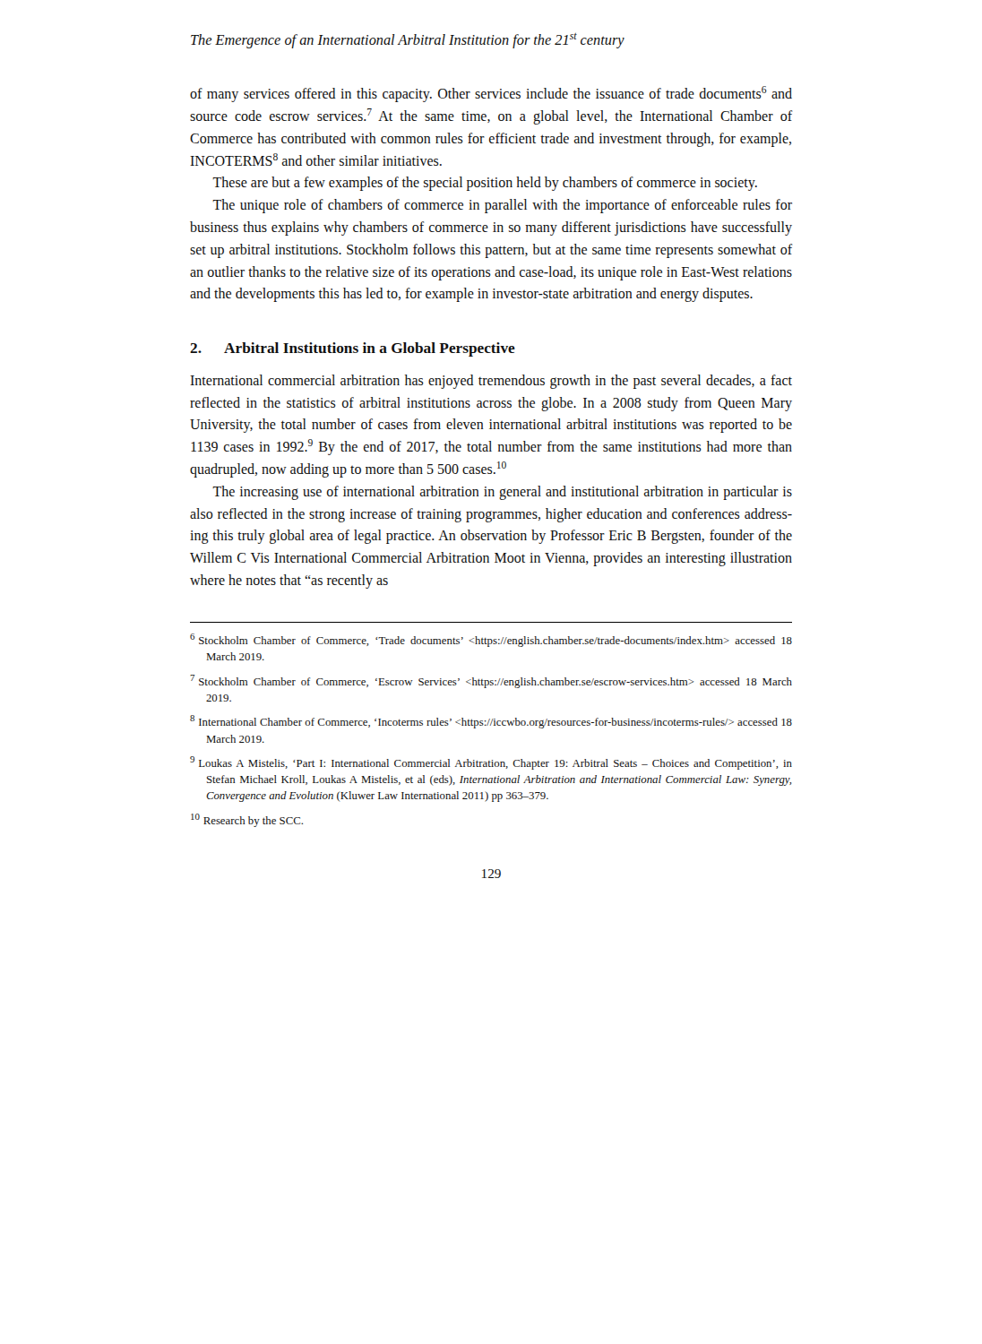The Emergence of an International Arbitral Institution for the 21st century
of many services offered in this capacity. Other services include the issuance of trade documents6 and source code escrow services.7 At the same time, on a global level, the International Chamber of Commerce has contributed with common rules for efficient trade and investment through, for example, INCOTERMS8 and other similar initiatives.
These are but a few examples of the special position held by chambers of commerce in society.
The unique role of chambers of commerce in parallel with the importance of enforceable rules for business thus explains why chambers of commerce in so many different jurisdictions have successfully set up arbitral institutions. Stockholm follows this pattern, but at the same time represents somewhat of an outlier thanks to the relative size of its operations and case-load, its unique role in East-West relations and the developments this has led to, for example in investor-state arbitration and energy disputes.
2. Arbitral Institutions in a Global Perspective
International commercial arbitration has enjoyed tremendous growth in the past several decades, a fact reflected in the statistics of arbitral institutions across the globe. In a 2008 study from Queen Mary University, the total number of cases from eleven international arbitral institutions was reported to be 1139 cases in 1992.9 By the end of 2017, the total number from the same institutions had more than quadrupled, now adding up to more than 5 500 cases.10
The increasing use of international arbitration in general and institutional arbitration in particular is also reflected in the strong increase of training programmes, higher education and conferences addressing this truly global area of legal practice. An observation by Professor Eric B Bergsten, founder of the Willem C Vis International Commercial Arbitration Moot in Vienna, provides an interesting illustration where he notes that “as recently as
6 Stockholm Chamber of Commerce, ‘Trade documents’ <https://english.chamber.se/trade-documents/index.htm> accessed 18 March 2019.
7 Stockholm Chamber of Commerce, ‘Escrow Services’ <https://english.chamber.se/escrow-services.htm> accessed 18 March 2019.
8 International Chamber of Commerce, ‘Incoterms rules’ <https://iccwbo.org/resources-for-business/incoterms-rules/> accessed 18 March 2019.
9 Loukas A Mistelis, ‘Part I: International Commercial Arbitration, Chapter 19: Arbitral Seats – Choices and Competition’, in Stefan Michael Kroll, Loukas A Mistelis, et al (eds), International Arbitration and International Commercial Law: Synergy, Convergence and Evolution (Kluwer Law International 2011) pp 363–379.
10 Research by the SCC.
129